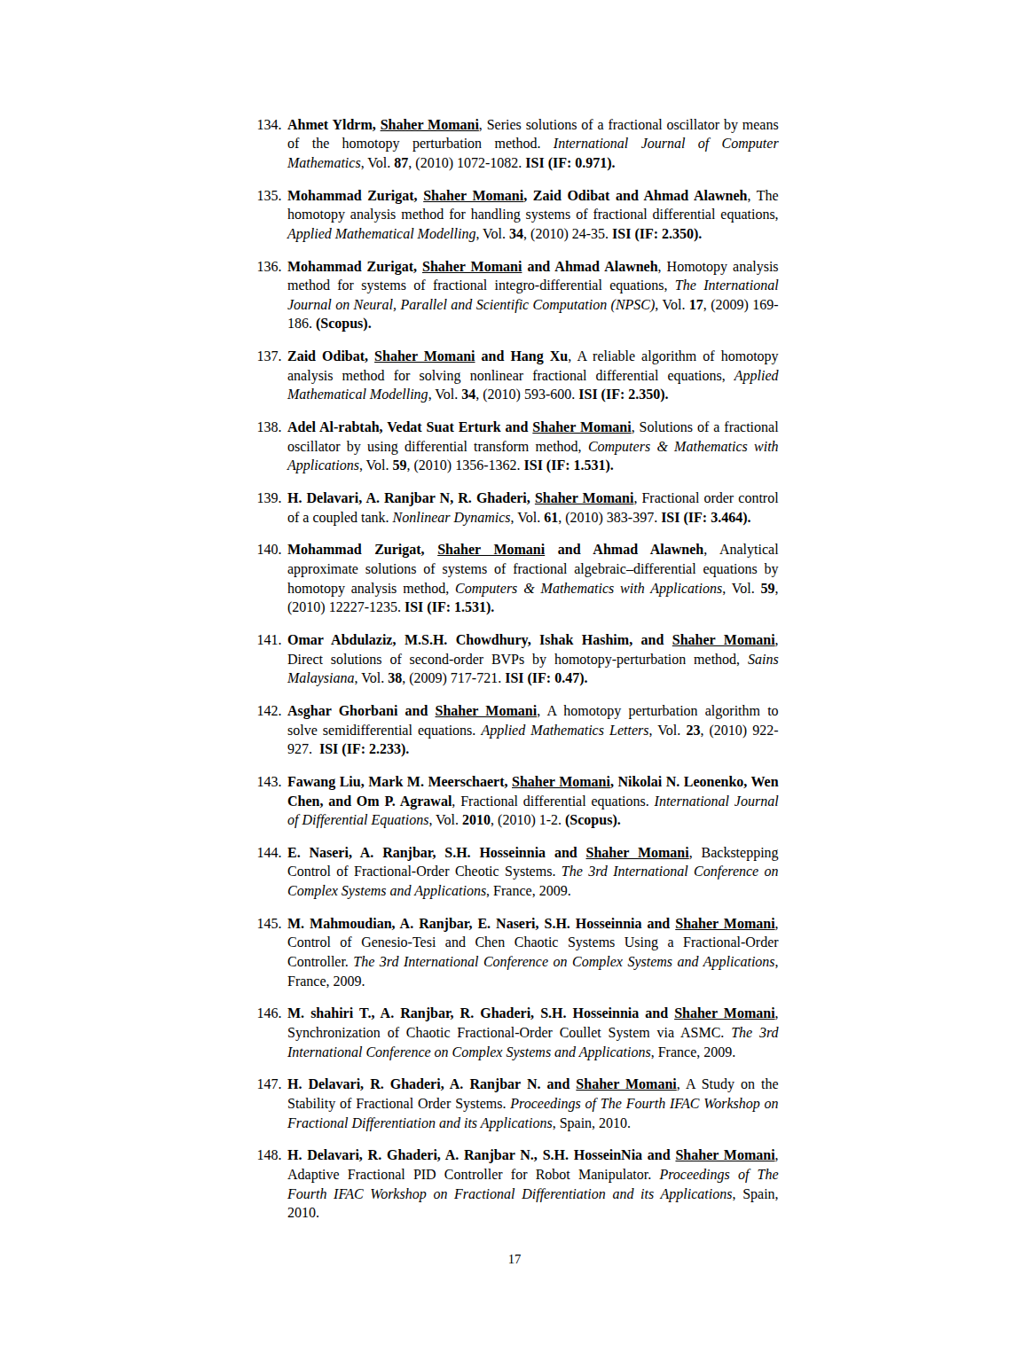134. Ahmet Yldrm, Shaher Momani, Series solutions of a fractional oscillator by means of the homotopy perturbation method. International Journal of Computer Mathematics, Vol. 87, (2010) 1072-1082. ISI (IF: 0.971).
135. Mohammad Zurigat, Shaher Momani, Zaid Odibat and Ahmad Alawneh, The homotopy analysis method for handling systems of fractional differential equations, Applied Mathematical Modelling, Vol. 34, (2010) 24-35. ISI (IF: 2.350).
136. Mohammad Zurigat, Shaher Momani and Ahmad Alawneh, Homotopy analysis method for systems of fractional integro-differential equations, The International Journal on Neural, Parallel and Scientific Computation (NPSC), Vol. 17, (2009) 169-186. (Scopus).
137. Zaid Odibat, Shaher Momani and Hang Xu, A reliable algorithm of homotopy analysis method for solving nonlinear fractional differential equations, Applied Mathematical Modelling, Vol. 34, (2010) 593-600. ISI (IF: 2.350).
138. Adel Al-rabtah, Vedat Suat Erturk and Shaher Momani, Solutions of a fractional oscillator by using differential transform method, Computers & Mathematics with Applications, Vol. 59, (2010) 1356-1362. ISI (IF: 1.531).
139. H. Delavari, A. Ranjbar N, R. Ghaderi, Shaher Momani, Fractional order control of a coupled tank. Nonlinear Dynamics, Vol. 61, (2010) 383-397. ISI (IF: 3.464).
140. Mohammad Zurigat, Shaher Momani and Ahmad Alawneh, Analytical approximate solutions of systems of fractional algebraic–differential equations by homotopy analysis method, Computers & Mathematics with Applications, Vol. 59, (2010) 12227-1235. ISI (IF: 1.531).
141. Omar Abdulaziz, M.S.H. Chowdhury, Ishak Hashim, and Shaher Momani, Direct solutions of second-order BVPs by homotopy-perturbation method, Sains Malaysiana, Vol. 38, (2009) 717-721. ISI (IF: 0.47).
142. Asghar Ghorbani and Shaher Momani, A homotopy perturbation algorithm to solve semidifferential equations. Applied Mathematics Letters, Vol. 23, (2010) 922-927. ISI (IF: 2.233).
143. Fawang Liu, Mark M. Meerschaert, Shaher Momani, Nikolai N. Leonenko, Wen Chen, and Om P. Agrawal, Fractional differential equations. International Journal of Differential Equations, Vol. 2010, (2010) 1-2. (Scopus).
144. E. Naseri, A. Ranjbar, S.H. Hosseinnia and Shaher Momani, Backstepping Control of Fractional-Order Cheotic Systems. The 3rd International Conference on Complex Systems and Applications, France, 2009.
145. M. Mahmoudian, A. Ranjbar, E. Naseri, S.H. Hosseinnia and Shaher Momani, Control of Genesio-Tesi and Chen Chaotic Systems Using a Fractional-Order Controller. The 3rd International Conference on Complex Systems and Applications, France, 2009.
146. M. shahiri T., A. Ranjbar, R. Ghaderi, S.H. Hosseinnia and Shaher Momani, Synchronization of Chaotic Fractional-Order Coullet System via ASMC. The 3rd International Conference on Complex Systems and Applications, France, 2009.
147. H. Delavari, R. Ghaderi, A. Ranjbar N. and Shaher Momani, A Study on the Stability of Fractional Order Systems. Proceedings of The Fourth IFAC Workshop on Fractional Differentiation and its Applications, Spain, 2010.
148. H. Delavari, R. Ghaderi, A. Ranjbar N., S.H. HosseinNia and Shaher Momani, Adaptive Fractional PID Controller for Robot Manipulator. Proceedings of The Fourth IFAC Workshop on Fractional Differentiation and its Applications, Spain, 2010.
17